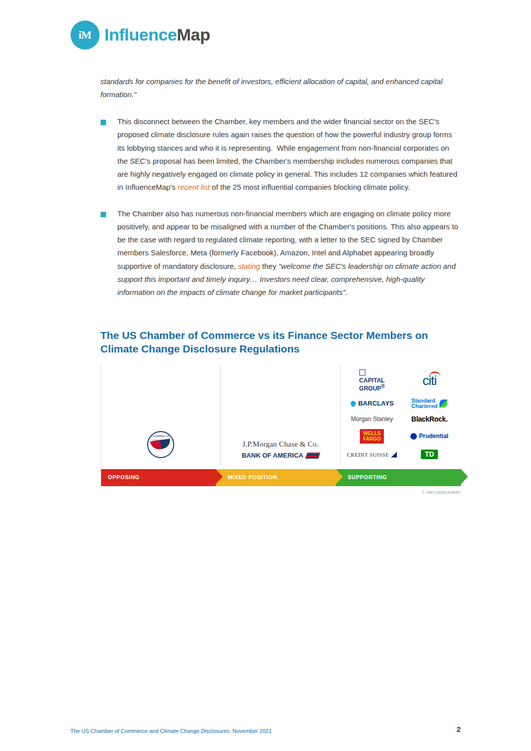iM
Influence Map
standards for companies for the benefit of investors, efficient allocation of capital, and enhanced capital formation."
This disconnect between the Chamber, key members and the wider financial sector on the SEC's proposed climate disclosure rules again raises the question of how the powerful industry group forms its lobbying stances and who it is representing. While engagement from non-financial corporates on the SEC's proposal has been limited, the Chamber's membership includes numerous companies that are highly negatively engaged on climate policy in general. This includes 12 companies which featured in InfluenceMap's recent list of the 25 most influential companies blocking climate policy.
The Chamber also has numerous non-financial members which are engaging on climate policy more positively, and appear to be misaligned with a number of the Chamber's positions. This also appears to be the case with regard to regulated climate reporting, with a letter to the SEC signed by Chamber members Salesforce, Meta (formerly Facebook), Amazon, Intel and Alphabet appearing broadly supportive of mandatory disclosure, stating they "welcome the SEC's leadership on climate action and support this important and timely inquiry… Investors need clear, comprehensive, high-quality information on the impacts of climate change for market participants".
The US Chamber of Commerce vs its Finance Sector Members on
Climate Change Disclosure Regulations
CHAMBER OF COMMERCE
J.P.Morgan Chase & Co.
BANK OF AMERICA
CAPITAL
GROUP®
citi
BARCLAYS
Standard
Chartered
Morgan Stanley
BlackRock.
WELLS
FARGO
Prudential
CREDIT SUISSE
TD
OPPOSING
MIXED POSITION
SUPPORTING
© INFLUENCEMAP
The US Chamber of Commerce and Climate Change Disclosures. November 2021 2